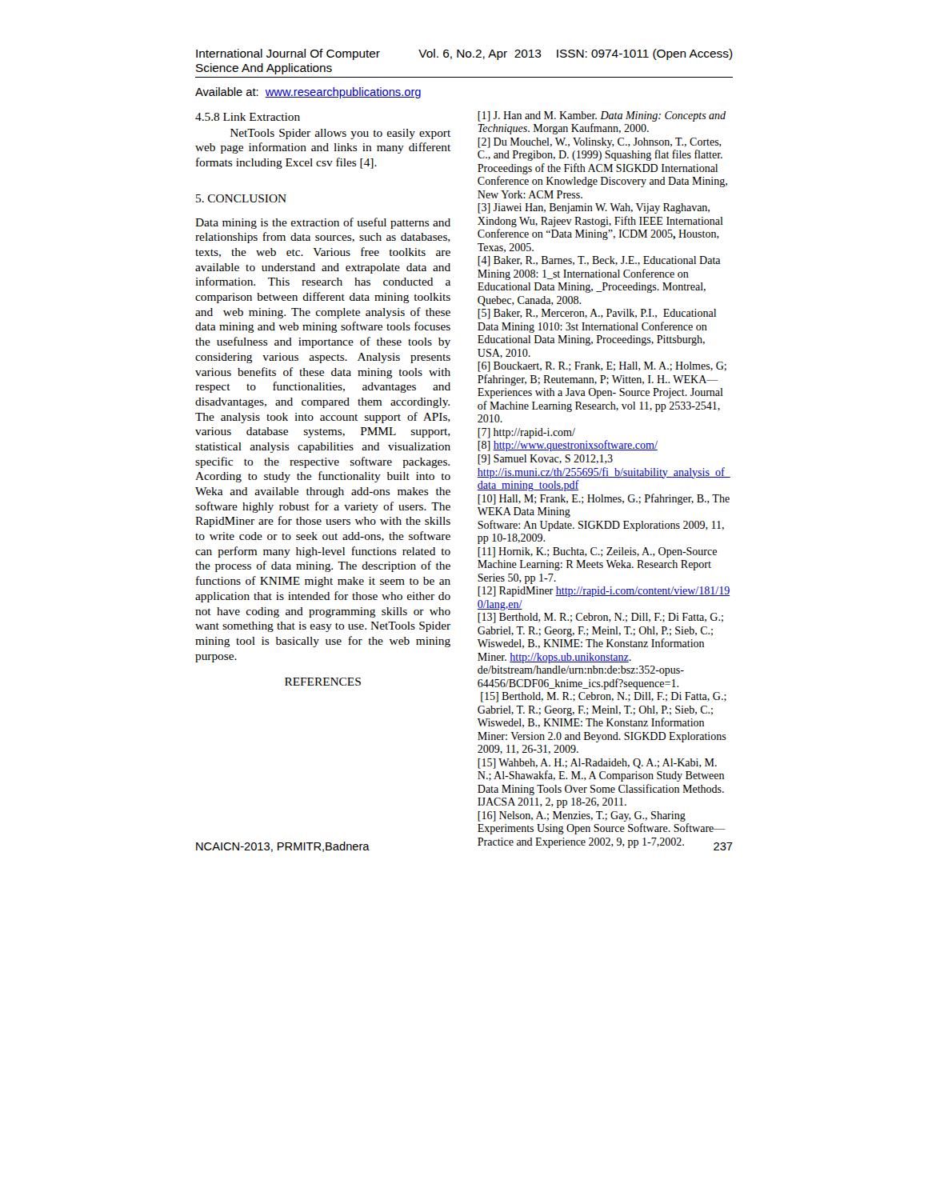International Journal Of Computer Science And Applications Vol. 6, No.2, Apr 2013 ISSN: 0974-1011 (Open Access)
Available at: www.researchpublications.org
4.5.8 Link Extraction
NetTools Spider allows you to easily export web page information and links in many different formats including Excel csv files [4].
5. CONCLUSION
Data mining is the extraction of useful patterns and relationships from data sources, such as databases, texts, the web etc. Various free toolkits are available to understand and extrapolate data and information. This research has conducted a comparison between different data mining toolkits and web mining. The complete analysis of these data mining and web mining software tools focuses the usefulness and importance of these tools by considering various aspects. Analysis presents various benefits of these data mining tools with respect to functionalities, advantages and disadvantages, and compared them accordingly. The analysis took into account support of APIs, various database systems, PMML support, statistical analysis capabilities and visualization specific to the respective software packages. Acording to study the functionality built into to Weka and available through add-ons makes the software highly robust for a variety of users. The RapidMiner are for those users who with the skills to write code or to seek out add-ons, the software can perform many high-level functions related to the process of data mining. The description of the functions of KNIME might make it seem to be an application that is intended for those who either do not have coding and programming skills or who want something that is easy to use. NetTools Spider mining tool is basically use for the web mining purpose.
REFERENCES
[1] J. Han and M. Kamber. Data Mining: Concepts and Techniques. Morgan Kaufmann, 2000.
[2] Du Mouchel, W., Volinsky, C., Johnson, T., Cortes, C., and Pregibon, D. (1999) Squashing flat files flatter. Proceedings of the Fifth ACM SIGKDD International Conference on Knowledge Discovery and Data Mining, New York: ACM Press.
[3] Jiawei Han, Benjamin W. Wah, Vijay Raghavan, Xindong Wu, Rajeev Rastogi, Fifth IEEE International Conference on “Data Mining”, ICDM 2005, Houston, Texas, 2005.
[4] Baker, R., Barnes, T., Beck, J.E., Educational Data Mining 2008: 1_st International Conference on Educational Data Mining, _Proceedings. Montreal, Quebec, Canada, 2008.
[5] Baker, R., Merceron, A., Pavilk, P.I., Educational Data Mining 1010: 3st International Conference on Educational Data Mining, Proceedings, Pittsburgh, USA, 2010.
[6] Bouckaert, R. R.; Frank, E; Hall, M. A.; Holmes, G; Pfahringer, B; Reutemann, P; Witten, I. H.. WEKA—Experiences with a Java Open- Source Project. Journal of Machine Learning Research, vol 11, pp 2533-2541, 2010.
[7] http://rapid-i.com/
[8] http://www.questronixsoftware.com/
[9] Samuel Kovac, S 2012,1,3
http://is.muni.cz/th/255695/fi_b/suitability_analysis_of_data_mining_tools.pdf
[10] Hall, M; Frank, E.; Holmes, G.; Pfahringer, B., The WEKA Data Mining
Software: An Update. SIGKDD Explorations 2009, 11, pp 10-18,2009.
[11] Hornik, K.; Buchta, C.; Zeileis, A., Open-Source Machine Learning: R Meets Weka. Research Report Series 50, pp 1-7.
[12] RapidMiner http://rapid-i.com/content/view/181/190/lang,en/
[13] Berthold, M. R.; Cebron, N.; Dill, F.; Di Fatta, G.; Gabriel, T. R.; Georg, F.; Meinl, T.; Ohl, P.; Sieb, C.; Wiswedel, B., KNIME: The Konstanz Information Miner. http://kops.ub.unikonstanz.
de/bitstream/handle/urn:nbn:de:bsz:352-opus-
64456/BCDF06_knime_ics.pdf?sequence=1.
[15] Berthold, M. R.; Cebron, N.; Dill, F.; Di Fatta, G.; Gabriel, T. R.; Georg, F.; Meinl, T.; Ohl, P.; Sieb, C.; Wiswedel, B., KNIME: The Konstanz Information Miner: Version 2.0 and Beyond. SIGKDD Explorations 2009, 11, 26-31, 2009.
[15] Wahbeh, A. H.; Al-Radaideh, Q. A.; Al-Kabi, M. N.; Al-Shawakfa, E. M., A Comparison Study Between Data Mining Tools Over Some Classification Methods. IJACSA 2011, 2, pp 18-26, 2011.
[16] Nelson, A.; Menzies, T.; Gay, G., Sharing Experiments Using Open Source Software. Software—Practice and Experience 2002, 9, pp 1-7,2002.
NCAICN-2013, PRMITR,Badnera 237